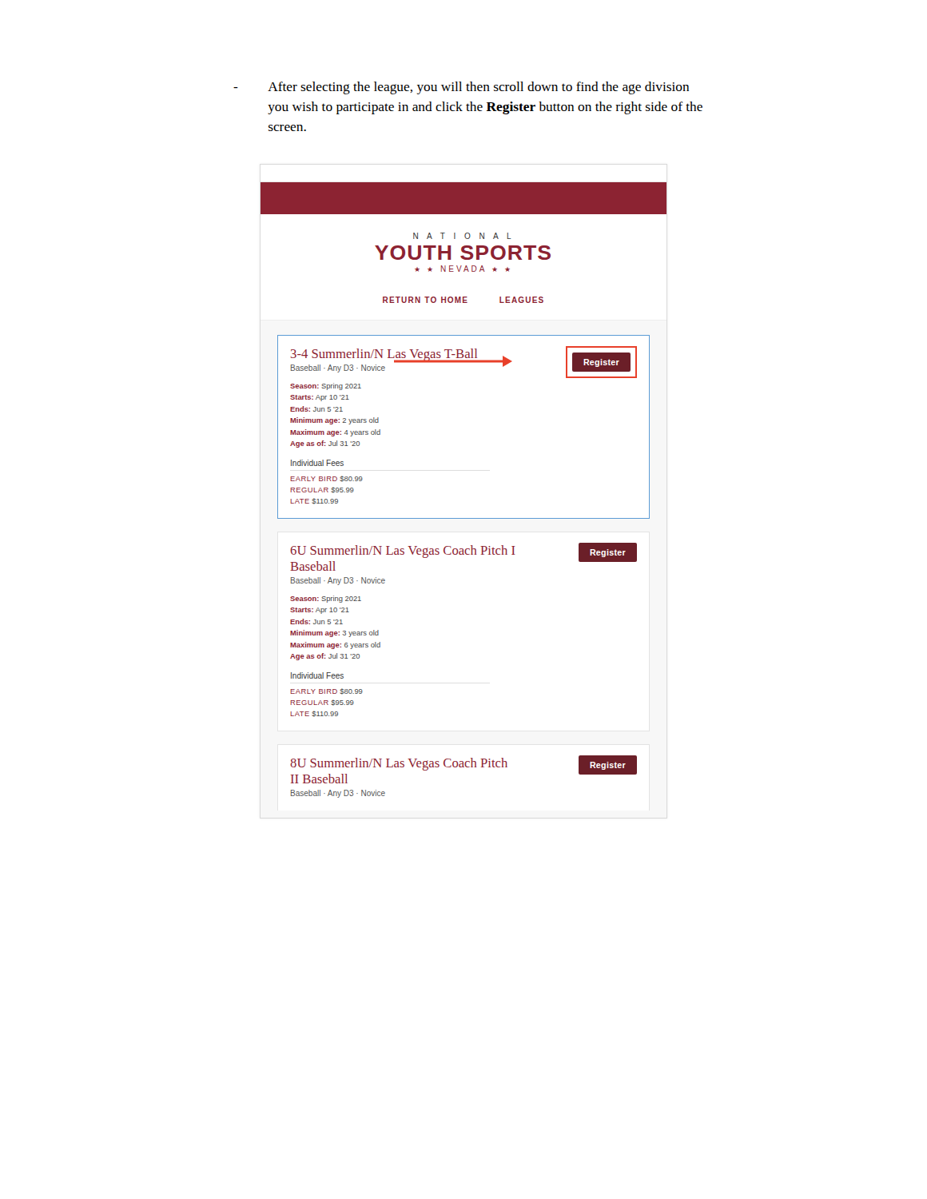-
After selecting the league, you will then scroll down to find the age division you wish to participate in and click the Register button on the right side of the screen.
N A T I O N A L
YOUTH SPORTS
★ ★ NEVADA ★ ★
RETURN TO HOME LEAGUES
3-4 Summerlin/N Las Vegas T-Ball
Baseball · Any D3 · Novice
Season: Spring 2021
Starts: Apr 10 '21
Ends: Jun 5 '21
Minimum age: 2 years old
Maximum age: 4 years old
Age as of: Jul 31 '20
Individual Fees
EARLY BIRD $80.99
REGULAR $95.99
LATE $110.99
Register
6U Summerlin/N Las Vegas Coach Pitch I Baseball
Baseball · Any D3 · Novice
Season: Spring 2021
Starts: Apr 10 '21
Ends: Jun 5 '21
Minimum age: 3 years old
Maximum age: 6 years old
Age as of: Jul 31 '20
Individual Fees
EARLY BIRD $80.99
REGULAR $95.99
LATE $110.99
Register
8U Summerlin/N Las Vegas Coach Pitch II Baseball
Baseball · Any D3 · Novice
Register